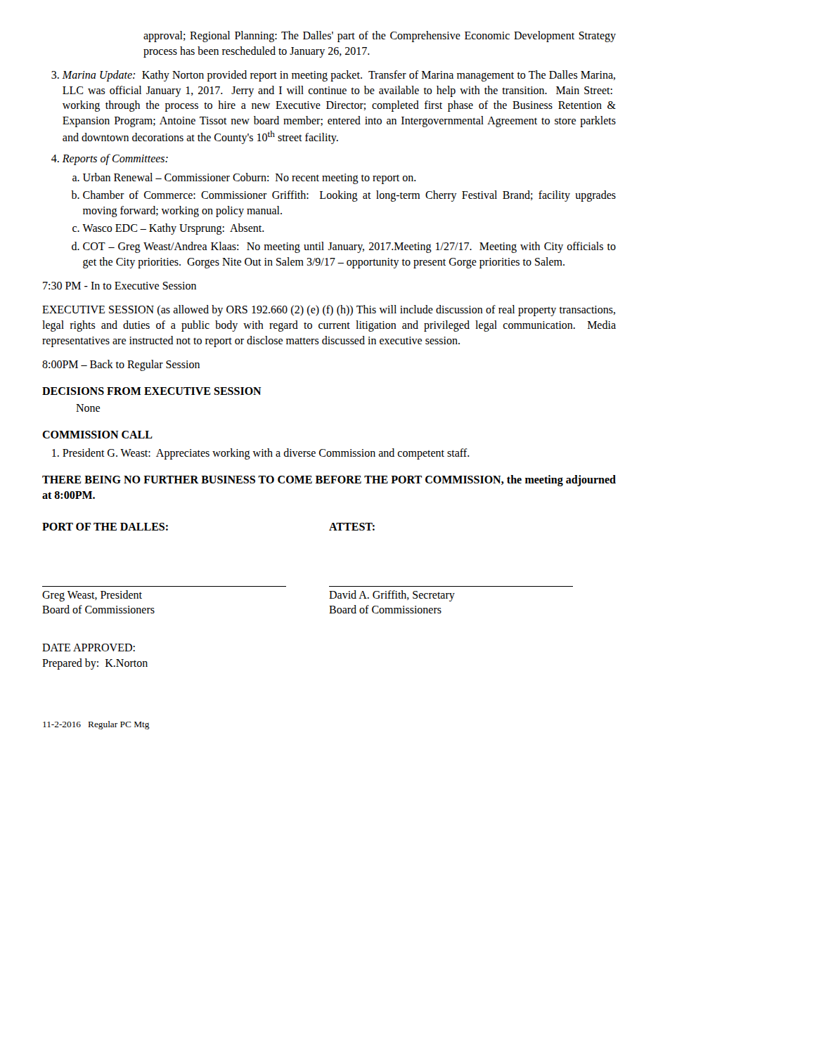approval; Regional Planning: The Dalles' part of the Comprehensive Economic Development Strategy process has been rescheduled to January 26, 2017.
Marina Update: Kathy Norton provided report in meeting packet. Transfer of Marina management to The Dalles Marina, LLC was official January 1, 2017. Jerry and I will continue to be available to help with the transition. Main Street: working through the process to hire a new Executive Director; completed first phase of the Business Retention & Expansion Program; Antoine Tissot new board member; entered into an Intergovernmental Agreement to store parklets and downtown decorations at the County's 10th street facility.
Reports of Committees:
Urban Renewal – Commissioner Coburn: No recent meeting to report on.
Chamber of Commerce: Commissioner Griffith: Looking at long-term Cherry Festival Brand; facility upgrades moving forward; working on policy manual.
Wasco EDC – Kathy Ursprung: Absent.
COT – Greg Weast/Andrea Klaas: No meeting until January, 2017.Meeting 1/27/17. Meeting with City officials to get the City priorities. Gorges Nite Out in Salem 3/9/17 – opportunity to present Gorge priorities to Salem.
7:30 PM - In to Executive Session
EXECUTIVE SESSION (as allowed by ORS 192.660 (2) (e) (f) (h)) This will include discussion of real property transactions, legal rights and duties of a public body with regard to current litigation and privileged legal communication. Media representatives are instructed not to report or disclose matters discussed in executive session.
8:00PM – Back to Regular Session
DECISIONS FROM EXECUTIVE SESSION
None
COMMISSION CALL
President G. Weast: Appreciates working with a diverse Commission and competent staff.
THERE BEING NO FURTHER BUSINESS TO COME BEFORE THE PORT COMMISSION, the meeting adjourned at 8:00PM.
| PORT OF THE DALLES: Greg Weast, President Board of Commissioners | ATTEST: David A. Griffith, Secretary Board of Commissioners |
DATE APPROVED:
Prepared by: K.Norton
11-2-2016 Regular PC Mtg